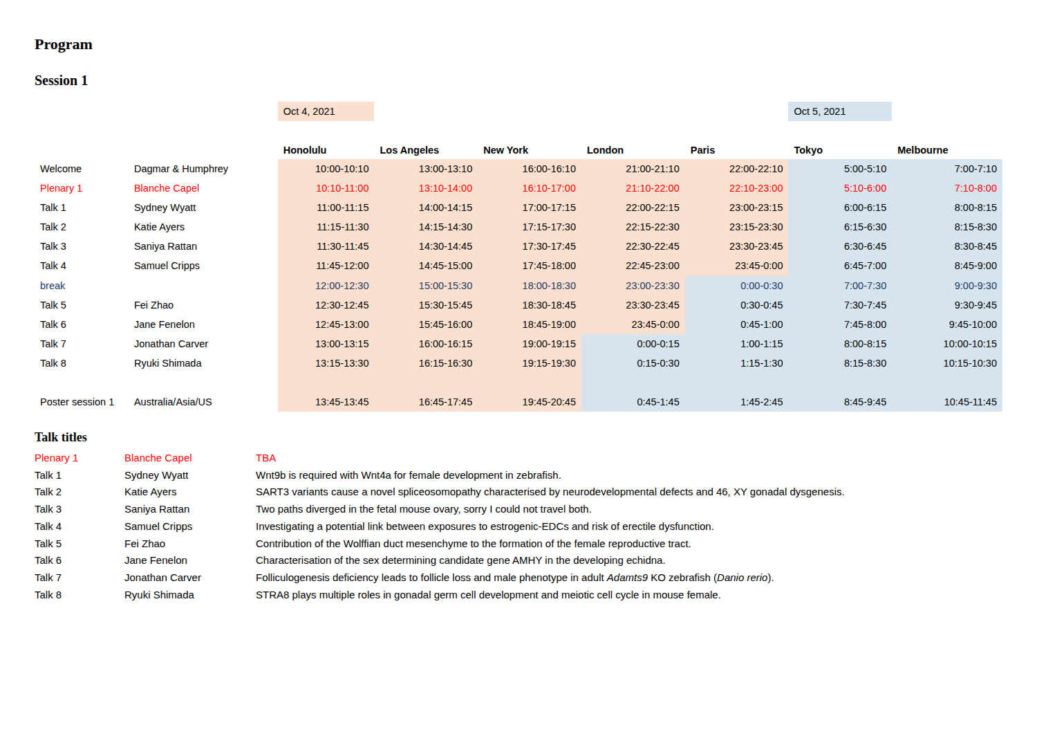Program
Session 1
| | | Oct 4, 2021 | | | | | Oct 5, 2021 | |
| | | Honolulu | Los Angeles | New York | London | Paris | Tokyo | Melbourne |
| Welcome | Dagmar & Humphrey | 10:00-10:10 | 13:00-13:10 | 16:00-16:10 | 21:00-21:10 | 22:00-22:10 | 5:00-5:10 | 7:00-7:10 |
| Plenary 1 | Blanche Capel | 10:10-11:00 | 13:10-14:00 | 16:10-17:00 | 21:10-22:00 | 22:10-23:00 | 5:10-6:00 | 7:10-8:00 |
| Talk 1 | Sydney Wyatt | 11:00-11:15 | 14:00-14:15 | 17:00-17:15 | 22:00-22:15 | 23:00-23:15 | 6:00-6:15 | 8:00-8:15 |
| Talk 2 | Katie Ayers | 11:15-11:30 | 14:15-14:30 | 17:15-17:30 | 22:15-22:30 | 23:15-23:30 | 6:15-6:30 | 8:15-8:30 |
| Talk 3 | Saniya Rattan | 11:30-11:45 | 14:30-14:45 | 17:30-17:45 | 22:30-22:45 | 23:30-23:45 | 6:30-6:45 | 8:30-8:45 |
| Talk 4 | Samuel Cripps | 11:45-12:00 | 14:45-15:00 | 17:45-18:00 | 22:45-23:00 | 23:45-0:00 | 6:45-7:00 | 8:45-9:00 |
| break | | 12:00-12:30 | 15:00-15:30 | 18:00-18:30 | 23:00-23:30 | 0:00-0:30 | 7:00-7:30 | 9:00-9:30 |
| Talk 5 | Fei Zhao | 12:30-12:45 | 15:30-15:45 | 18:30-18:45 | 23:30-23:45 | 0:30-0:45 | 7:30-7:45 | 9:30-9:45 |
| Talk 6 | Jane Fenelon | 12:45-13:00 | 15:45-16:00 | 18:45-19:00 | 23:45-0:00 | 0:45-1:00 | 7:45-8:00 | 9:45-10:00 |
| Talk 7 | Jonathan Carver | 13:00-13:15 | 16:00-16:15 | 19:00-19:15 | 0:00-0:15 | 1:00-1:15 | 8:00-8:15 | 10:00-10:15 |
| Talk 8 | Ryuki Shimada | 13:15-13:30 | 16:15-16:30 | 19:15-19:30 | 0:15-0:30 | 1:15-1:30 | 8:15-8:30 | 10:15-10:30 |
| Poster session 1 | Australia/Asia/US | 13:45-13:45 | 16:45-17:45 | 19:45-20:45 | 0:45-1:45 | 1:45-2:45 | 8:45-9:45 | 10:45-11:45 |
Talk titles
| Plenary 1 | Blanche Capel | TBA |
| Talk 1 | Sydney Wyatt | Wnt9b is required with Wnt4a for female development in zebrafish. |
| Talk 2 | Katie Ayers | SART3 variants cause a novel spliceosomopathy characterised by neurodevelopmental defects and 46, XY gonadal dysgenesis. |
| Talk 3 | Saniya Rattan | Two paths diverged in the fetal mouse ovary, sorry I could not travel both. |
| Talk 4 | Samuel Cripps | Investigating a potential link between exposures to estrogenic-EDCs and risk of erectile dysfunction. |
| Talk 5 | Fei Zhao | Contribution of the Wolffian duct mesenchyme to the formation of the female reproductive tract. |
| Talk 6 | Jane Fenelon | Characterisation of the sex determining candidate gene AMHY in the developing echidna. |
| Talk 7 | Jonathan Carver | Folliculogenesis deficiency leads to follicle loss and male phenotype in adult Adamts9 KO zebrafish ( Danio rerio ). |
| Talk 8 | Ryuki Shimada | STRA8 plays multiple roles in gonadal germ cell development and meiotic cell cycle in mouse female. |